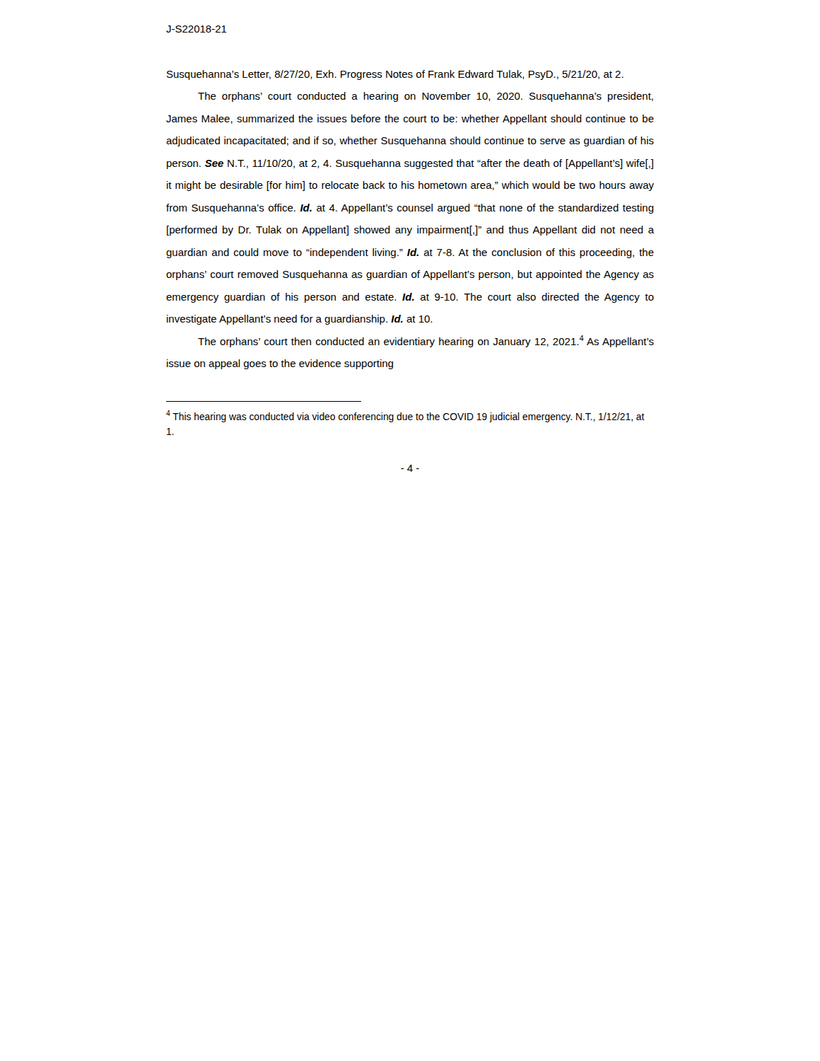J-S22018-21
Susquehanna’s Letter, 8/27/20, Exh. Progress Notes of Frank Edward Tulak, PsyD., 5/21/20, at 2.
The orphans’ court conducted a hearing on November 10, 2020. Susquehanna’s president, James Malee, summarized the issues before the court to be: whether Appellant should continue to be adjudicated incapacitated; and if so, whether Susquehanna should continue to serve as guardian of his person. See N.T., 11/10/20, at 2, 4. Susquehanna suggested that “after the death of [Appellant’s] wife[,] it might be desirable [for him] to relocate back to his hometown area,” which would be two hours away from Susquehanna’s office. Id. at 4. Appellant’s counsel argued “that none of the standardized testing [performed by Dr. Tulak on Appellant] showed any impairment[,]” and thus Appellant did not need a guardian and could move to “independent living.” Id. at 7-8. At the conclusion of this proceeding, the orphans’ court removed Susquehanna as guardian of Appellant’s person, but appointed the Agency as emergency guardian of his person and estate. Id. at 9-10. The court also directed the Agency to investigate Appellant’s need for a guardianship. Id. at 10.
The orphans’ court then conducted an evidentiary hearing on January 12, 2021.4 As Appellant’s issue on appeal goes to the evidence supporting
4 This hearing was conducted via video conferencing due to the COVID 19 judicial emergency. N.T., 1/12/21, at 1.
- 4 -